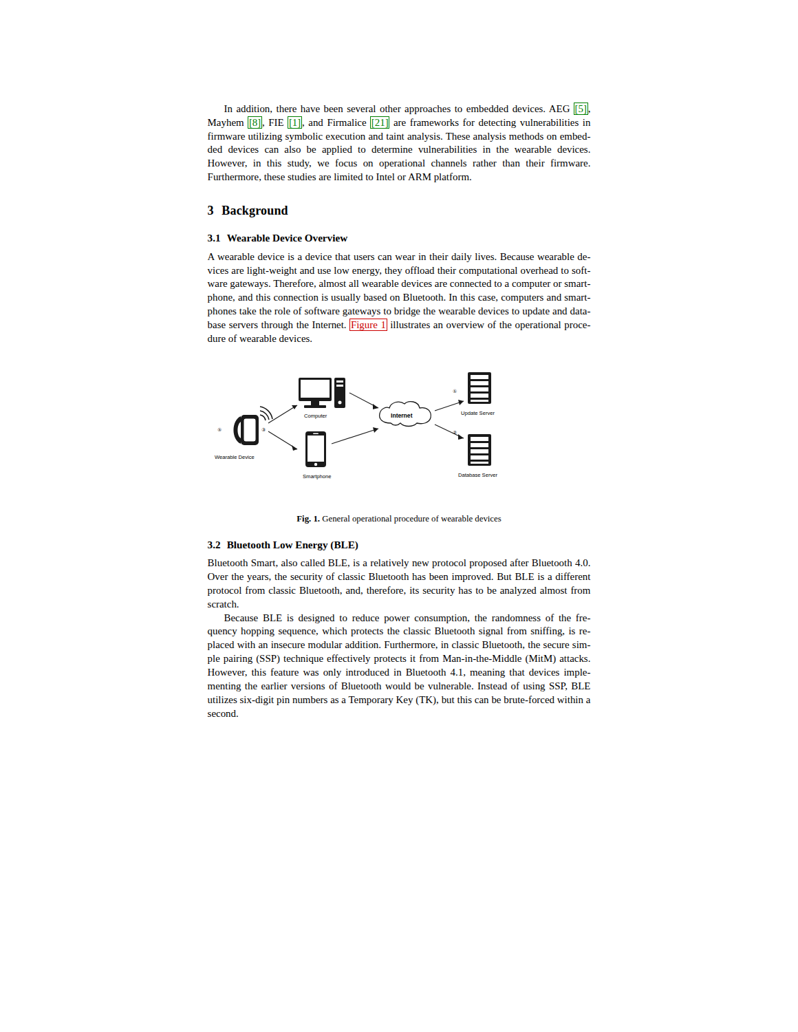In addition, there have been several other approaches to embedded devices. AEG [5], Mayhem [8], FIE [1], and Firmalice [21] are frameworks for detecting vulnerabilities in firmware utilizing symbolic execution and taint analysis. These analysis methods on embedded devices can also be applied to determine vulnerabilities in the wearable devices. However, in this study, we focus on operational channels rather than their firmware. Furthermore, these studies are limited to Intel or ARM platform.
3 Background
3.1 Wearable Device Overview
A wearable device is a device that users can wear in their daily lives. Because wearable devices are light-weight and use low energy, they offload their computational overhead to software gateways. Therefore, almost all wearable devices are connected to a computer or smartphone, and this connection is usually based on Bluetooth. In this case, computers and smartphones take the role of software gateways to bridge the wearable devices to update and database servers through the Internet. Figure 1 illustrates an overview of the operational procedure of wearable devices.
Wearable Device ⑤ ③ Computer Smartphone Internet ① ② Update Server Database Server
Fig. 1. General operational procedure of wearable devices
3.2 Bluetooth Low Energy (BLE)
Bluetooth Smart, also called BLE, is a relatively new protocol proposed after Bluetooth 4.0. Over the years, the security of classic Bluetooth has been improved. But BLE is a different protocol from classic Bluetooth, and, therefore, its security has to be analyzed almost from scratch.
Because BLE is designed to reduce power consumption, the randomness of the frequency hopping sequence, which protects the classic Bluetooth signal from sniffing, is replaced with an insecure modular addition. Furthermore, in classic Bluetooth, the secure simple pairing (SSP) technique effectively protects it from Man-in-the-Middle (MitM) attacks. However, this feature was only introduced in Bluetooth 4.1, meaning that devices implementing the earlier versions of Bluetooth would be vulnerable. Instead of using SSP, BLE utilizes six-digit pin numbers as a Temporary Key (TK), but this can be brute-forced within a second.